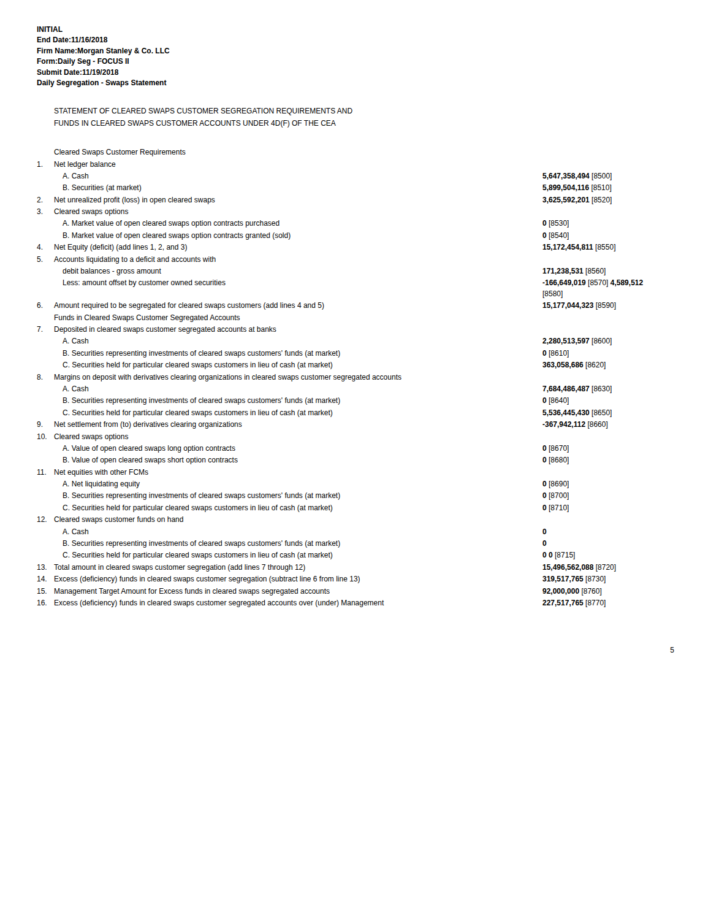INITIAL
End Date:11/16/2018
Firm Name:Morgan Stanley & Co. LLC
Form:Daily Seg - FOCUS II
Submit Date:11/19/2018
Daily Segregation - Swaps Statement
| | STATEMENT OF CLEARED SWAPS CUSTOMER SEGREGATION REQUIREMENTS AND |
| | FUNDS IN CLEARED SWAPS CUSTOMER ACCOUNTS UNDER 4D(F) OF THE CEA |
| | Cleared Swaps Customer Requirements | |
| 1. | Net ledger balance | |
| | A. Cash | 5,647,358,494 [8500] |
| | B. Securities (at market) | 5,899,504,116 [8510] |
| 2. | Net unrealized profit (loss) in open cleared swaps | 3,625,592,201 [8520] |
| 3. | Cleared swaps options | |
| | A. Market value of open cleared swaps option contracts purchased | 0 [8530] |
| | B. Market value of open cleared swaps option contracts granted (sold) | 0 [8540] |
| 4. | Net Equity (deficit) (add lines 1, 2, and 3) | 15,172,454,811 [8550] |
| 5. | Accounts liquidating to a deficit and accounts with | |
| | debit balances - gross amount | 171,238,531 [8560] |
| | Less: amount offset by customer owned securities | -166,649,019 [8570] 4,589,512 [8580] |
| 6. | Amount required to be segregated for cleared swaps customers (add lines 4 and 5) | 15,177,044,323 [8590] |
| | Funds in Cleared Swaps Customer Segregated Accounts | |
| 7. | Deposited in cleared swaps customer segregated accounts at banks | |
| | A. Cash | 2,280,513,597 [8600] |
| | B. Securities representing investments of cleared swaps customers' funds (at market) | 0 [8610] |
| | C. Securities held for particular cleared swaps customers in lieu of cash (at market) | 363,058,686 [8620] |
| 8. | Margins on deposit with derivatives clearing organizations in cleared swaps customer segregated accounts | |
| | A. Cash | 7,684,486,487 [8630] |
| | B. Securities representing investments of cleared swaps customers' funds (at market) | 0 [8640] |
| | C. Securities held for particular cleared swaps customers in lieu of cash (at market) | 5,536,445,430 [8650] |
| 9. | Net settlement from (to) derivatives clearing organizations | -367,942,112 [8660] |
| 10. | Cleared swaps options | |
| | A. Value of open cleared swaps long option contracts | 0 [8670] |
| | B. Value of open cleared swaps short option contracts | 0 [8680] |
| 11. | Net equities with other FCMs | |
| | A. Net liquidating equity | 0 [8690] |
| | B. Securities representing investments of cleared swaps customers' funds (at market) | 0 [8700] |
| | C. Securities held for particular cleared swaps customers in lieu of cash (at market) | 0 [8710] |
| 12. | Cleared swaps customer funds on hand | |
| | A. Cash | 0 |
| | B. Securities representing investments of cleared swaps customers' funds (at market) | 0 |
| | C. Securities held for particular cleared swaps customers in lieu of cash (at market) | 0 0 [8715] |
| 13. | Total amount in cleared swaps customer segregation (add lines 7 through 12) | 15,496,562,088 [8720] |
| 14. | Excess (deficiency) funds in cleared swaps customer segregation (subtract line 6 from line 13) | 319,517,765 [8730] |
| 15. | Management Target Amount for Excess funds in cleared swaps segregated accounts | 92,000,000 [8760] |
| 16. | Excess (deficiency) funds in cleared swaps customer segregated accounts over (under) Management | 227,517,765 [8770] |
5